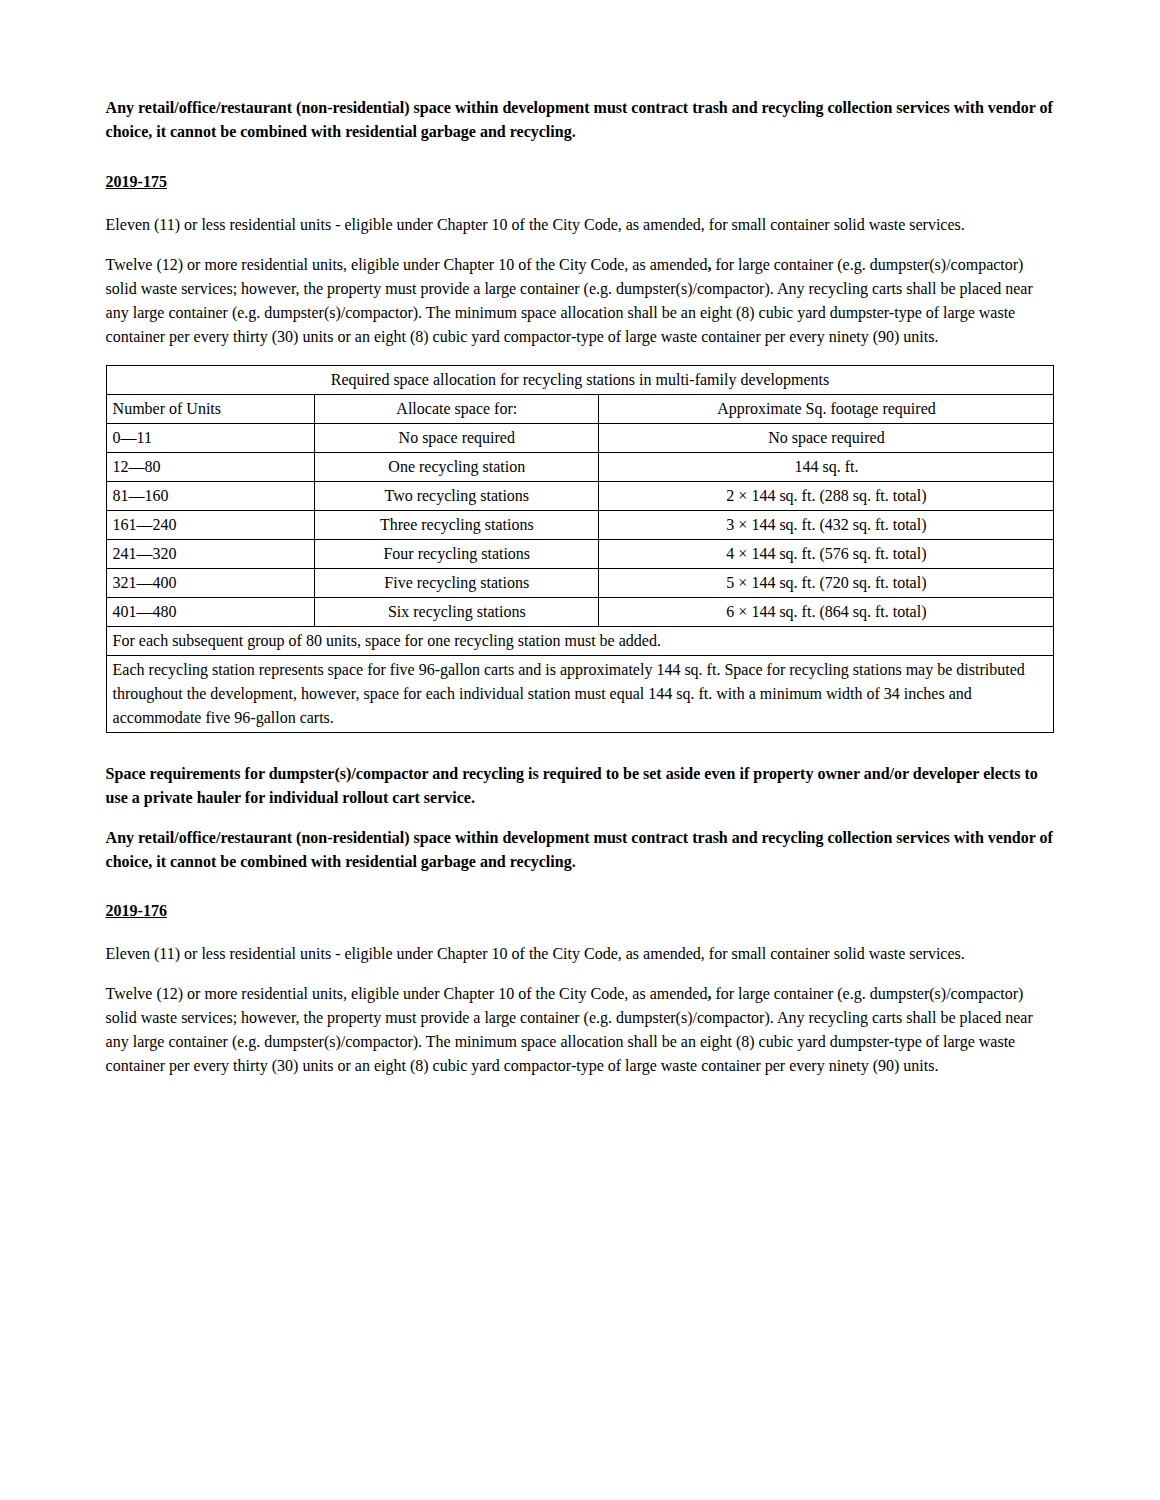Any retail/office/restaurant (non-residential) space within development must contract trash and recycling collection services with vendor of choice, it cannot be combined with residential garbage and recycling.
2019-175
Eleven (11) or less residential units - eligible under Chapter 10 of the City Code, as amended, for small container solid waste services.
Twelve (12) or more residential units, eligible under Chapter 10 of the City Code, as amended, for large container (e.g. dumpster(s)/compactor) solid waste services; however, the property must provide a large container (e.g. dumpster(s)/compactor). Any recycling carts shall be placed near any large container (e.g. dumpster(s)/compactor). The minimum space allocation shall be an eight (8) cubic yard dumpster-type of large waste container per every thirty (30) units or an eight (8) cubic yard compactor-type of large waste container per every ninety (90) units.
Required space allocation for recycling stations in multi-family developments
| Number of Units | Allocate space for: | Approximate Sq. footage required |
| --- | --- | --- |
| 0—11 | No space required | No space required |
| 12—80 | One recycling station | 144 sq. ft. |
| 81—160 | Two recycling stations | 2 × 144 sq. ft. (288 sq. ft. total) |
| 161—240 | Three recycling stations | 3 × 144 sq. ft. (432 sq. ft. total) |
| 241—320 | Four recycling stations | 4 × 144 sq. ft. (576 sq. ft. total) |
| 321—400 | Five recycling stations | 5 × 144 sq. ft. (720 sq. ft. total) |
| 401—480 | Six recycling stations | 6 × 144 sq. ft. (864 sq. ft. total) |
| For each subsequent group of 80 units, space for one recycling station must be added. |
| Each recycling station represents space for five 96-gallon carts and is approximately 144 sq. ft. Space for recycling stations may be distributed throughout the development, however, space for each individual station must equal 144 sq. ft. with a minimum width of 34 inches and accommodate five 96-gallon carts. |
Space requirements for dumpster(s)/compactor and recycling is required to be set aside even if property owner and/or developer elects to use a private hauler for individual rollout cart service.
Any retail/office/restaurant (non-residential) space within development must contract trash and recycling collection services with vendor of choice, it cannot be combined with residential garbage and recycling.
2019-176
Eleven (11) or less residential units - eligible under Chapter 10 of the City Code, as amended, for small container solid waste services.
Twelve (12) or more residential units, eligible under Chapter 10 of the City Code, as amended, for large container (e.g. dumpster(s)/compactor) solid waste services; however, the property must provide a large container (e.g. dumpster(s)/compactor). Any recycling carts shall be placed near any large container (e.g. dumpster(s)/compactor). The minimum space allocation shall be an eight (8) cubic yard dumpster-type of large waste container per every thirty (30) units or an eight (8) cubic yard compactor-type of large waste container per every ninety (90) units.